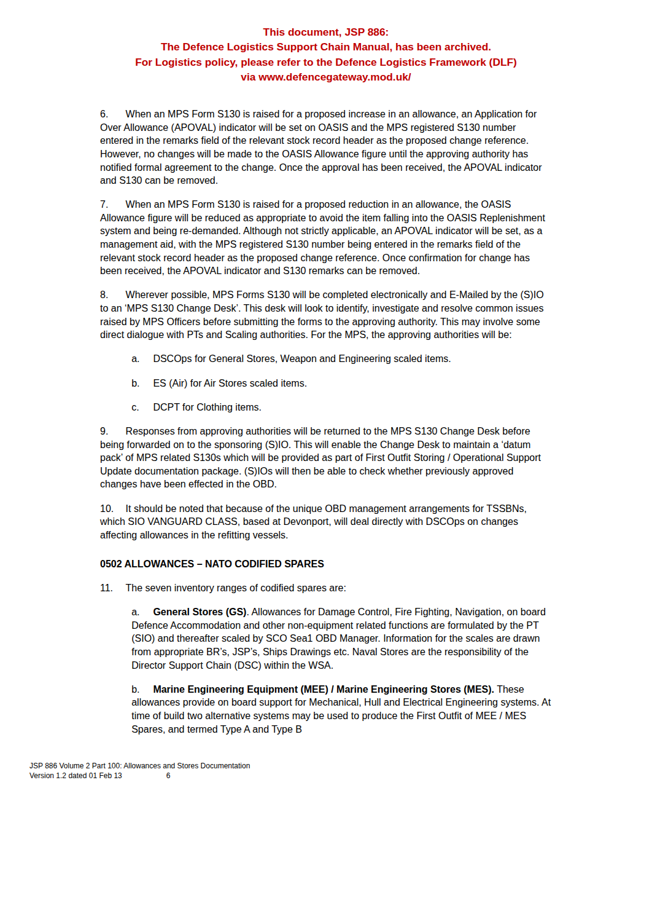This document, JSP 886:
The Defence Logistics Support Chain Manual, has been archived.
For Logistics policy, please refer to the Defence Logistics Framework (DLF)
via www.defencegateway.mod.uk/
6. When an MPS Form S130 is raised for a proposed increase in an allowance, an Application for Over Allowance (APOVAL) indicator will be set on OASIS and the MPS registered S130 number entered in the remarks field of the relevant stock record header as the proposed change reference. However, no changes will be made to the OASIS Allowance figure until the approving authority has notified formal agreement to the change. Once the approval has been received, the APOVAL indicator and S130 can be removed.
7. When an MPS Form S130 is raised for a proposed reduction in an allowance, the OASIS Allowance figure will be reduced as appropriate to avoid the item falling into the OASIS Replenishment system and being re-demanded. Although not strictly applicable, an APOVAL indicator will be set, as a management aid, with the MPS registered S130 number being entered in the remarks field of the relevant stock record header as the proposed change reference. Once confirmation for change has been received, the APOVAL indicator and S130 remarks can be removed.
8. Wherever possible, MPS Forms S130 will be completed electronically and E-Mailed by the (S)IO to an ‘MPS S130 Change Desk’. This desk will look to identify, investigate and resolve common issues raised by MPS Officers before submitting the forms to the approving authority. This may involve some direct dialogue with PTs and Scaling authorities. For the MPS, the approving authorities will be:
a. DSCOps for General Stores, Weapon and Engineering scaled items.
b. ES (Air) for Air Stores scaled items.
c. DCPT for Clothing items.
9. Responses from approving authorities will be returned to the MPS S130 Change Desk before being forwarded on to the sponsoring (S)IO. This will enable the Change Desk to maintain a ‘datum pack’ of MPS related S130s which will be provided as part of First Outfit Storing / Operational Support Update documentation package. (S)IOs will then be able to check whether previously approved changes have been effected in the OBD.
10. It should be noted that because of the unique OBD management arrangements for TSSBNs, which SIO VANGUARD CLASS, based at Devonport, will deal directly with DSCOps on changes affecting allowances in the refitting vessels.
0502 ALLOWANCES – NATO CODIFIED SPARES
11. The seven inventory ranges of codified spares are:
a. General Stores (GS). Allowances for Damage Control, Fire Fighting, Navigation, on board Defence Accommodation and other non-equipment related functions are formulated by the PT (SIO) and thereafter scaled by SCO Sea1 OBD Manager. Information for the scales are drawn from appropriate BR’s, JSP’s, Ships Drawings etc. Naval Stores are the responsibility of the Director Support Chain (DSC) within the WSA.
b. Marine Engineering Equipment (MEE) / Marine Engineering Stores (MES). These allowances provide on board support for Mechanical, Hull and Electrical Engineering systems. At time of build two alternative systems may be used to produce the First Outfit of MEE / MES Spares, and termed Type A and Type B
JSP 886 Volume 2 Part 100: Allowances and Stores Documentation
Version 1.2 dated 01 Feb 136